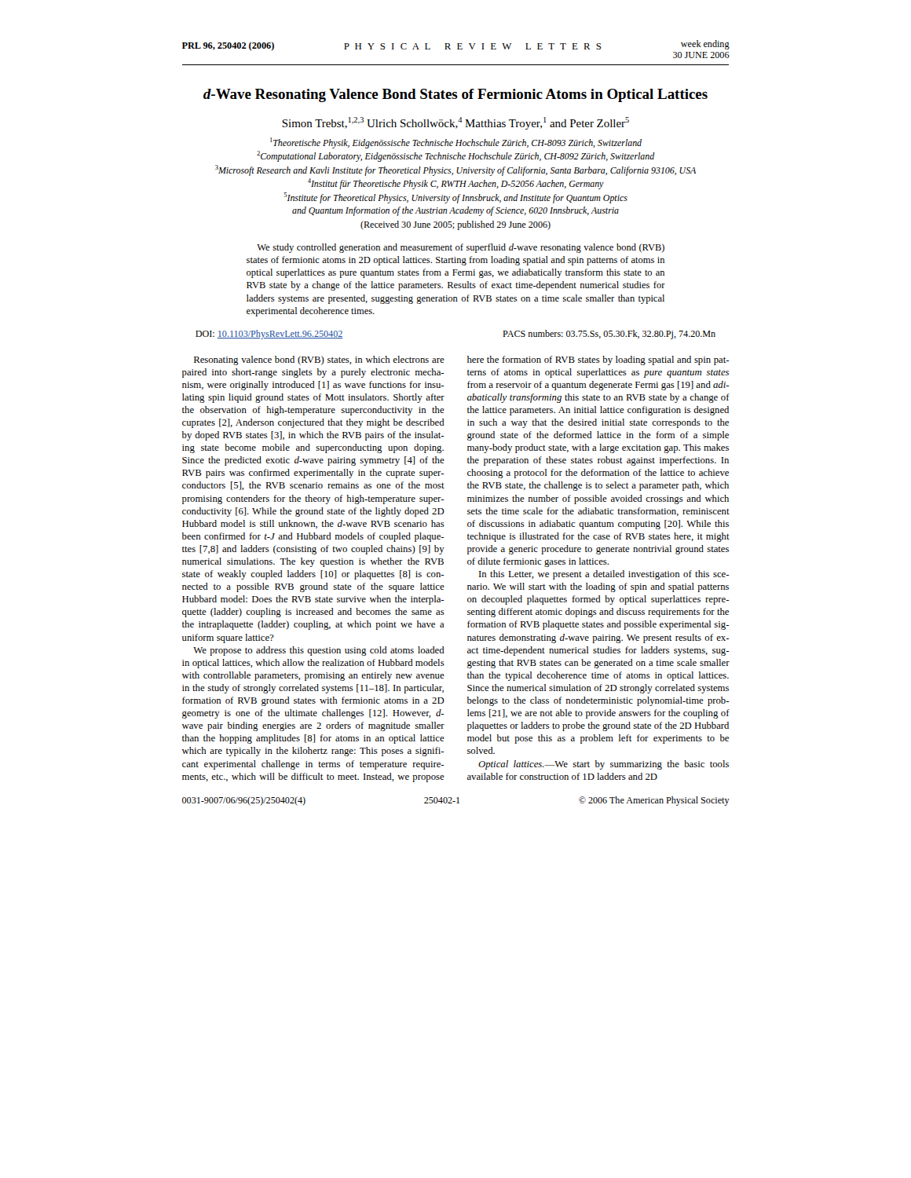PRL 96, 250402 (2006)
P H Y S I C A L R E V I E W L E T T E R S
week ending
30 JUNE 2006
d-Wave Resonating Valence Bond States of Fermionic Atoms in Optical Lattices
Simon Trebst,1,2,3 Ulrich Schollwöck,4 Matthias Troyer,1 and Peter Zoller5
1Theoretische Physik, Eidgenössische Technische Hochschule Zürich, CH-8093 Zürich, Switzerland
2Computational Laboratory, Eidgenössische Technische Hochschule Zürich, CH-8092 Zürich, Switzerland
3Microsoft Research and Kavli Institute for Theoretical Physics, University of California, Santa Barbara, California 93106, USA
4Institut für Theoretische Physik C, RWTH Aachen, D-52056 Aachen, Germany
5Institute for Theoretical Physics, University of Innsbruck, and Institute for Quantum Optics
and Quantum Information of the Austrian Academy of Science, 6020 Innsbruck, Austria
(Received 30 June 2005; published 29 June 2006)
We study controlled generation and measurement of superfluid d-wave resonating valence bond (RVB) states of fermionic atoms in 2D optical lattices. Starting from loading spatial and spin patterns of atoms in optical superlattices as pure quantum states from a Fermi gas, we adiabatically transform this state to an RVB state by a change of the lattice parameters. Results of exact time-dependent numerical studies for ladders systems are presented, suggesting generation of RVB states on a time scale smaller than typical experimental decoherence times.
DOI: 10.1103/PhysRevLett.96.250402
PACS numbers: 03.75.Ss, 05.30.Fk, 32.80.Pj, 74.20.Mn
Resonating valence bond (RVB) states, in which electrons are paired into short-range singlets by a purely electronic mechanism, were originally introduced [1] as wave functions for insulating spin liquid ground states of Mott insulators. Shortly after the observation of high-temperature superconductivity in the cuprates [2], Anderson conjectured that they might be described by doped RVB states [3], in which the RVB pairs of the insulating state become mobile and superconducting upon doping. Since the predicted exotic d-wave pairing symmetry [4] of the RVB pairs was confirmed experimentally in the cuprate superconductors [5], the RVB scenario remains as one of the most promising contenders for the theory of high-temperature superconductivity [6]. While the ground state of the lightly doped 2D Hubbard model is still unknown, the d-wave RVB scenario has been confirmed for t-J and Hubbard models of coupled plaquettes [7,8] and ladders (consisting of two coupled chains) [9] by numerical simulations. The key question is whether the RVB state of weakly coupled ladders [10] or plaquettes [8] is connected to a possible RVB ground state of the square lattice Hubbard model: Does the RVB state survive when the interplaquette (ladder) coupling is increased and becomes the same as the intraplaquette (ladder) coupling, at which point we have a uniform square lattice?
We propose to address this question using cold atoms loaded in optical lattices, which allow the realization of Hubbard models with controllable parameters, promising an entirely new avenue in the study of strongly correlated systems [11–18]. In particular, formation of RVB ground states with fermionic atoms in a 2D geometry is one of the ultimate challenges [12]. However, d-wave pair binding energies are 2 orders of magnitude smaller than the hopping amplitudes [8] for atoms in an optical lattice which are typically in the kilohertz range: This poses a significant experimental challenge in terms of temperature requirements, etc., which will be difficult to meet. Instead, we propose here the formation of RVB states by loading spatial and spin patterns of atoms in optical superlattices as pure quantum states from a reservoir of a quantum degenerate Fermi gas [19] and adiabatically transforming this state to an RVB state by a change of the lattice parameters. An initial lattice configuration is designed in such a way that the desired initial state corresponds to the ground state of the deformed lattice in the form of a simple many-body product state, with a large excitation gap. This makes the preparation of these states robust against imperfections. In choosing a protocol for the deformation of the lattice to achieve the RVB state, the challenge is to select a parameter path, which minimizes the number of possible avoided crossings and which sets the time scale for the adiabatic transformation, reminiscent of discussions in adiabatic quantum computing [20]. While this technique is illustrated for the case of RVB states here, it might provide a generic procedure to generate nontrivial ground states of dilute fermionic gases in lattices.
In this Letter, we present a detailed investigation of this scenario. We will start with the loading of spin and spatial patterns on decoupled plaquettes formed by optical superlattices representing different atomic dopings and discuss requirements for the formation of RVB plaquette states and possible experimental signatures demonstrating d-wave pairing. We present results of exact time-dependent numerical studies for ladders systems, suggesting that RVB states can be generated on a time scale smaller than the typical decoherence time of atoms in optical lattices. Since the numerical simulation of 2D strongly correlated systems belongs to the class of nondeterministic polynomial-time problems [21], we are not able to provide answers for the coupling of plaquettes or ladders to probe the ground state of the 2D Hubbard model but pose this as a problem left for experiments to be solved.
Optical lattices.—We start by summarizing the basic tools available for construction of 1D ladders and 2D
0031-9007/06/96(25)/250402(4)
250402-1
© 2006 The American Physical Society